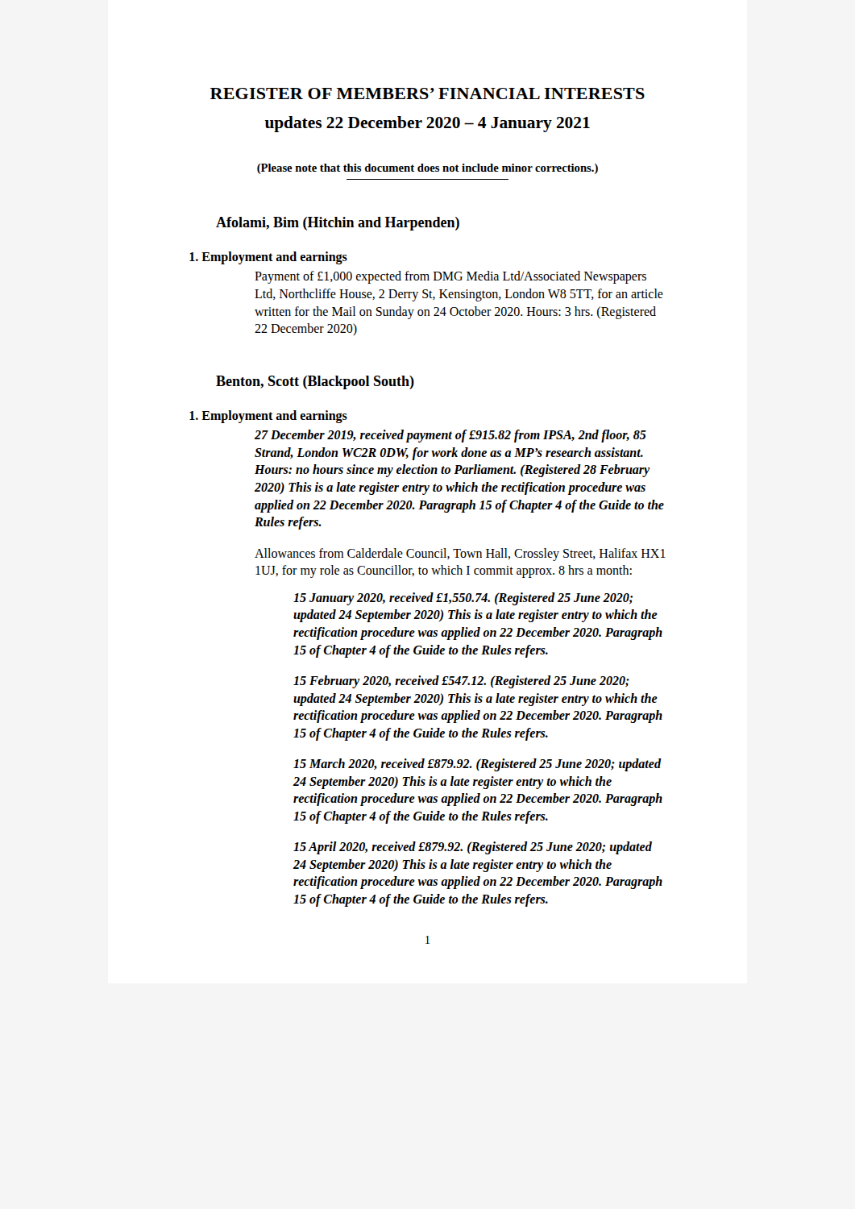REGISTER OF MEMBERS’ FINANCIAL INTERESTS
updates 22 December 2020 – 4 January 2021
(Please note that this document does not include minor corrections.)
Afolami, Bim (Hitchin and Harpenden)
1. Employment and earnings
Payment of £1,000 expected from DMG Media Ltd/Associated Newspapers Ltd, Northcliffe House, 2 Derry St, Kensington, London W8 5TT, for an article written for the Mail on Sunday on 24 October 2020. Hours: 3 hrs. (Registered 22 December 2020)
Benton, Scott (Blackpool South)
1. Employment and earnings
27 December 2019, received payment of £915.82 from IPSA, 2nd floor, 85 Strand, London WC2R 0DW, for work done as a MP’s research assistant. Hours: no hours since my election to Parliament. (Registered 28 February 2020) This is a late register entry to which the rectification procedure was applied on 22 December 2020. Paragraph 15 of Chapter 4 of the Guide to the Rules refers.
Allowances from Calderdale Council, Town Hall, Crossley Street, Halifax HX1 1UJ, for my role as Councillor, to which I commit approx. 8 hrs a month:
15 January 2020, received £1,550.74. (Registered 25 June 2020; updated 24 September 2020) This is a late register entry to which the rectification procedure was applied on 22 December 2020. Paragraph 15 of Chapter 4 of the Guide to the Rules refers.
15 February 2020, received £547.12. (Registered 25 June 2020; updated 24 September 2020) This is a late register entry to which the rectification procedure was applied on 22 December 2020. Paragraph 15 of Chapter 4 of the Guide to the Rules refers.
15 March 2020, received £879.92. (Registered 25 June 2020; updated 24 September 2020) This is a late register entry to which the rectification procedure was applied on 22 December 2020. Paragraph 15 of Chapter 4 of the Guide to the Rules refers.
15 April 2020, received £879.92. (Registered 25 June 2020; updated 24 September 2020) This is a late register entry to which the rectification procedure was applied on 22 December 2020. Paragraph 15 of Chapter 4 of the Guide to the Rules refers.
1